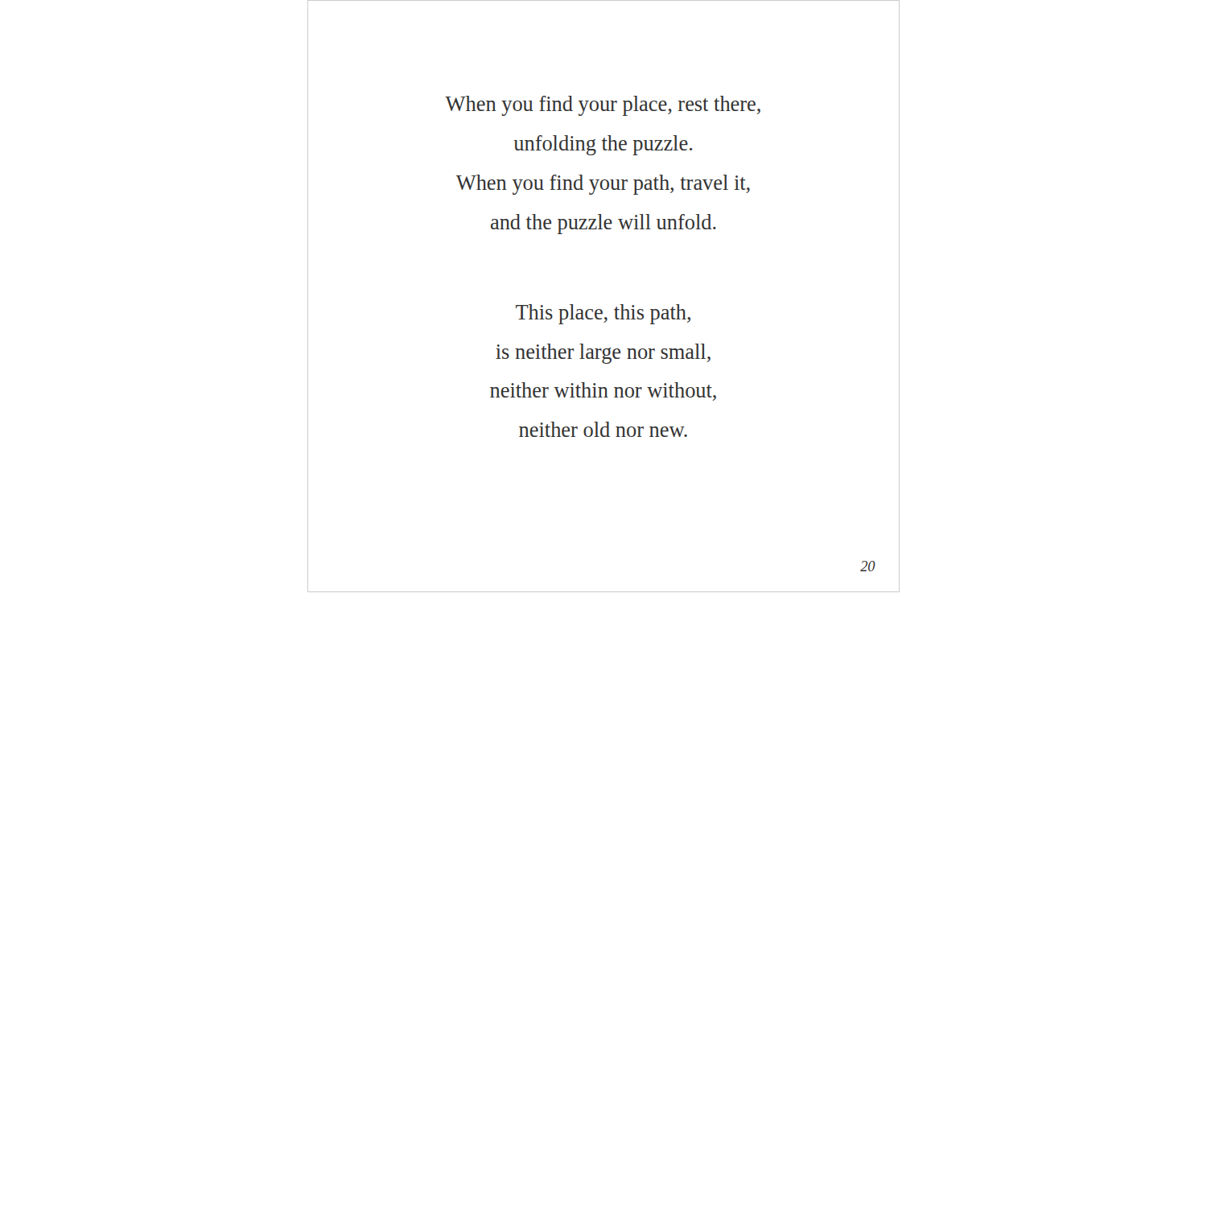When you find your place, rest there,
unfolding the puzzle.
When you find your path, travel it,
and the puzzle will unfold.
This place, this path,
is neither large nor small,
neither within nor without,
neither old nor new.
20